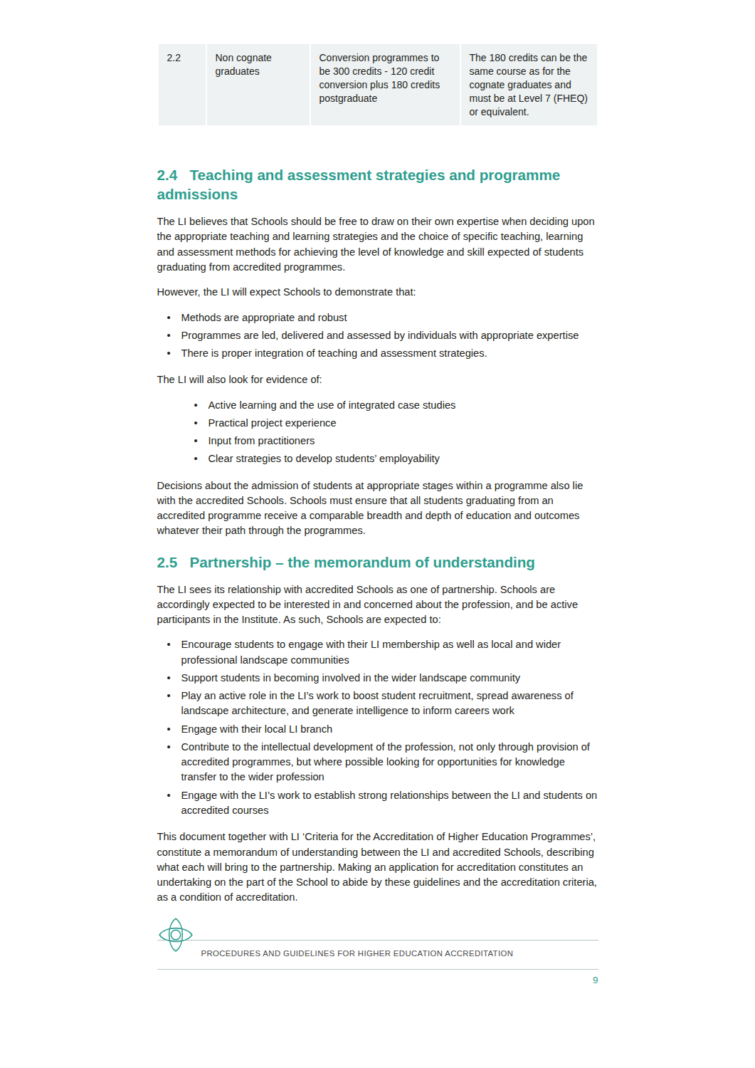| 2.2 | Non cognate graduates | Conversion programmes to be 300 credits - 120 credit conversion plus 180 credits postgraduate | The 180 credits can be the same course as for the cognate graduates and must be at Level 7 (FHEQ) or equivalent. |
2.4 Teaching and assessment strategies and programme admissions
The LI believes that Schools should be free to draw on their own expertise when deciding upon the appropriate teaching and learning strategies and the choice of specific teaching, learning and assessment methods for achieving the level of knowledge and skill expected of students graduating from accredited programmes.
However, the LI will expect Schools to demonstrate that:
Methods are appropriate and robust
Programmes are led, delivered and assessed by individuals with appropriate expertise
There is proper integration of teaching and assessment strategies.
The LI will also look for evidence of:
Active learning and the use of integrated case studies
Practical project experience
Input from practitioners
Clear strategies to develop students’ employability
Decisions about the admission of students at appropriate stages within a programme also lie with the accredited Schools. Schools must ensure that all students graduating from an accredited programme receive a comparable breadth and depth of education and outcomes whatever their path through the programmes.
2.5 Partnership – the memorandum of understanding
The LI sees its relationship with accredited Schools as one of partnership. Schools are accordingly expected to be interested in and concerned about the profession, and be active participants in the Institute. As such, Schools are expected to:
Encourage students to engage with their LI membership as well as local and wider professional landscape communities
Support students in becoming involved in the wider landscape community
Play an active role in the LI’s work to boost student recruitment, spread awareness of landscape architecture, and generate intelligence to inform careers work
Engage with their local LI branch
Contribute to the intellectual development of the profession, not only through provision of accredited programmes, but where possible looking for opportunities for knowledge transfer to the wider profession
Engage with the LI’s work to establish strong relationships between the LI and students on accredited courses
This document together with LI ‘Criteria for the Accreditation of Higher Education Programmes’, constitute a memorandum of understanding between the LI and accredited Schools, describing what each will bring to the partnership. Making an application for accreditation constitutes an undertaking on the part of the School to abide by these guidelines and the accreditation criteria, as a condition of accreditation.
PROCEDURES AND GUIDELINES FOR HIGHER EDUCATION ACCREDITATION
9